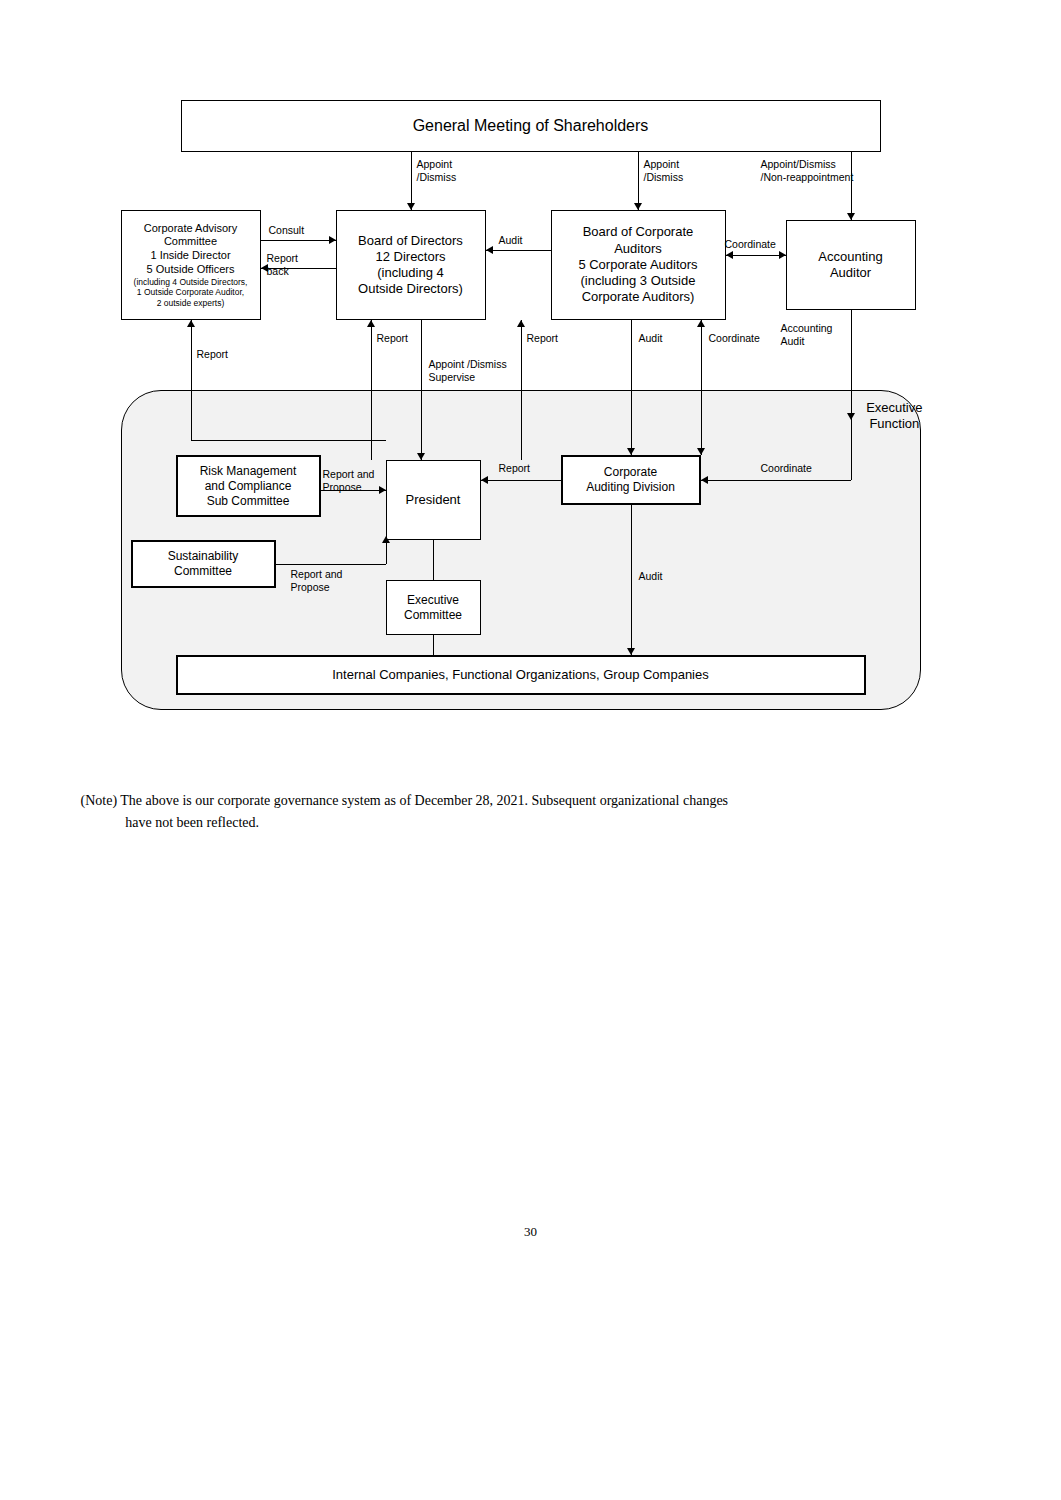General Meeting of Shareholders
Appoint
/Dismiss
Appoint
/Dismiss
Appoint/Dismiss
/Non-reappointment
Corporate Advisory
Committee
1 Inside Director
5 Outside Officers
(including 4 Outside Directors,
1 Outside Corporate Auditor,
2 outside experts)
Board of Directors
12 Directors
(including 4
Outside Directors)
Board of Corporate
Auditors
5 Corporate Auditors
(including 3 Outside
Corporate Auditors)
Accounting
Auditor
Consult
Report
back
Audit
Coordinate
Executive
Function
Report
Report
Appoint /Dismiss
Supervise
Report
Audit
Coordinate
Accounting
Audit
Coordinate
Risk Management
and Compliance
Sub Committee
Sustainability
Committee
President
Corporate
Auditing Division
Executive
Committee
Internal Companies, Functional Organizations, Group Companies
Report and
Propose
Report and
Propose
Report
Audit
(Note) The above is our corporate governance system as of December 28, 2021. Subsequent organizational changes have not been reflected.
30